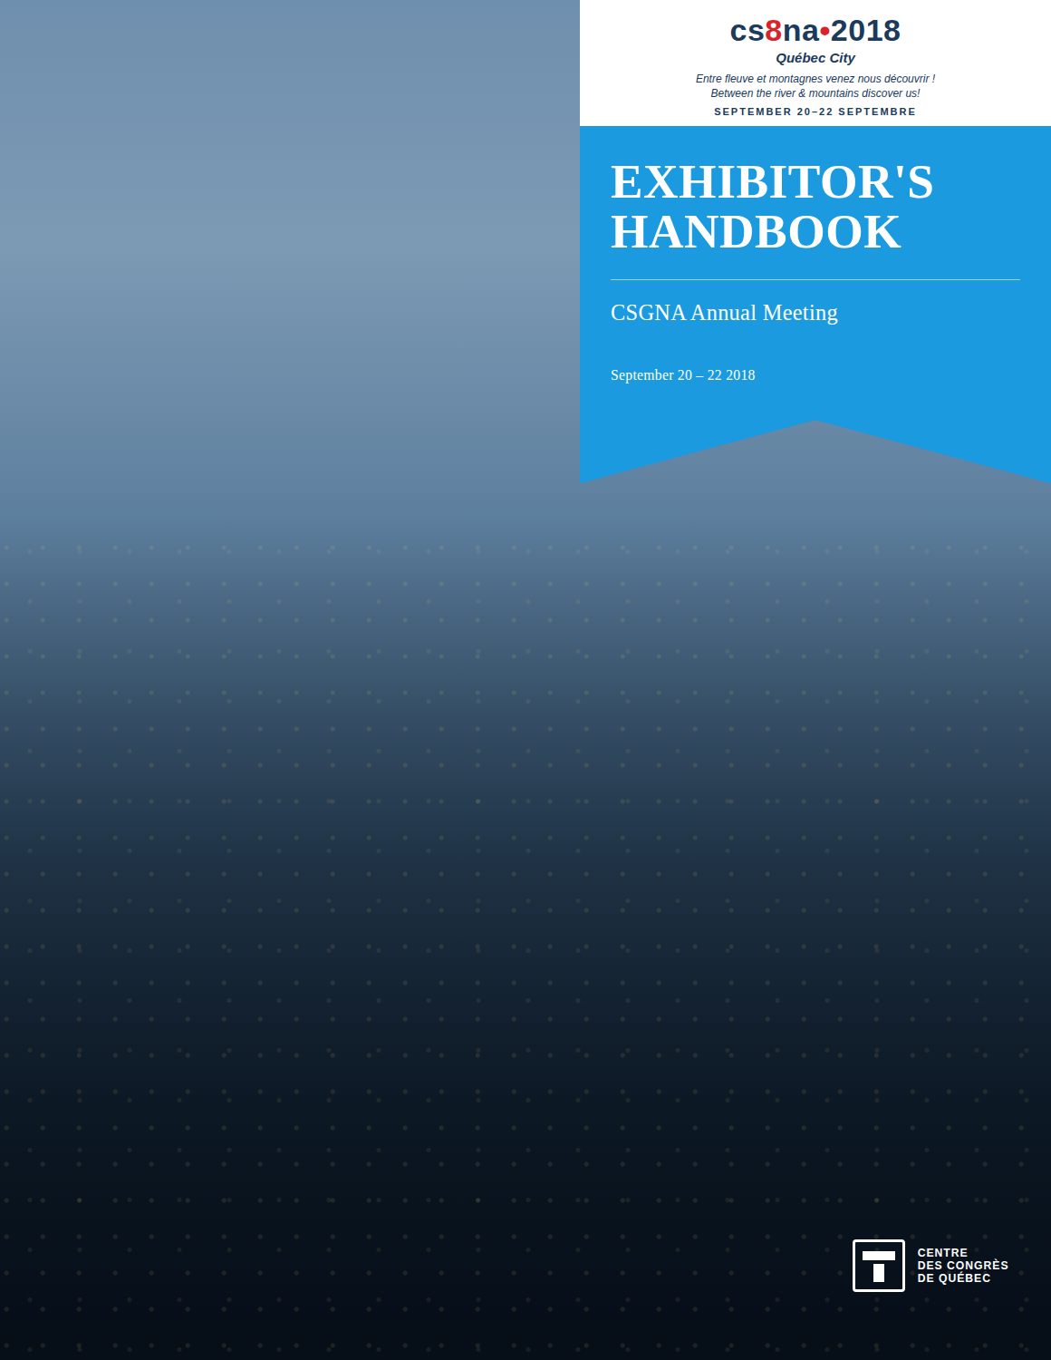cs8na•2018
Québec City
Entre fleuve et montagnes venez nous découvrir !
Between the river & mountains discover us!
SEPTEMBER 20–22 SEPTEMBRE
Exhibitor's
Handbook
CSGNA Annual Meeting
September 20 – 22 2018
Centre
des congrès
de Québec